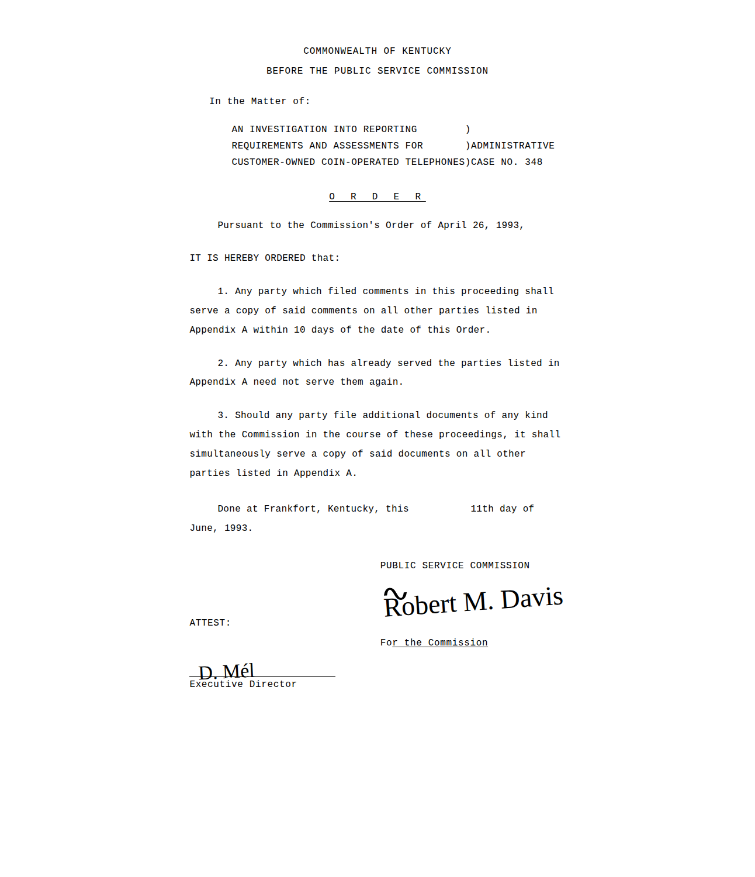COMMONWEALTH OF KENTUCKY
BEFORE THE PUBLIC SERVICE COMMISSION
In the Matter of:
| AN INVESTIGATION INTO REPORTING | ) | |
| REQUIREMENTS AND ASSESSMENTS FOR | ) | ADMINISTRATIVE |
| CUSTOMER-OWNED COIN-OPERATED TELEPHONES | ) | CASE NO. 348 |
O R D E R
Pursuant to the Commission's Order of April 26, 1993,
IT IS HEREBY ORDERED that:
1. Any party which filed comments in this proceeding shall serve a copy of said comments on all other parties listed in Appendix A within 10 days of the date of this Order.
2. Any party which has already served the parties listed in Appendix A need not serve them again.
3. Should any party file additional documents of any kind with the Commission in the course of these proceedings, it shall simultaneously serve a copy of said documents on all other parties listed in Appendix A.
Done at Frankfort, Kentucky, this 11th day of June, 1993.
PUBLIC SERVICE COMMISSION
∿ Robert M. Davis
For the Commission
ATTEST:
D. Mél
Executive Director